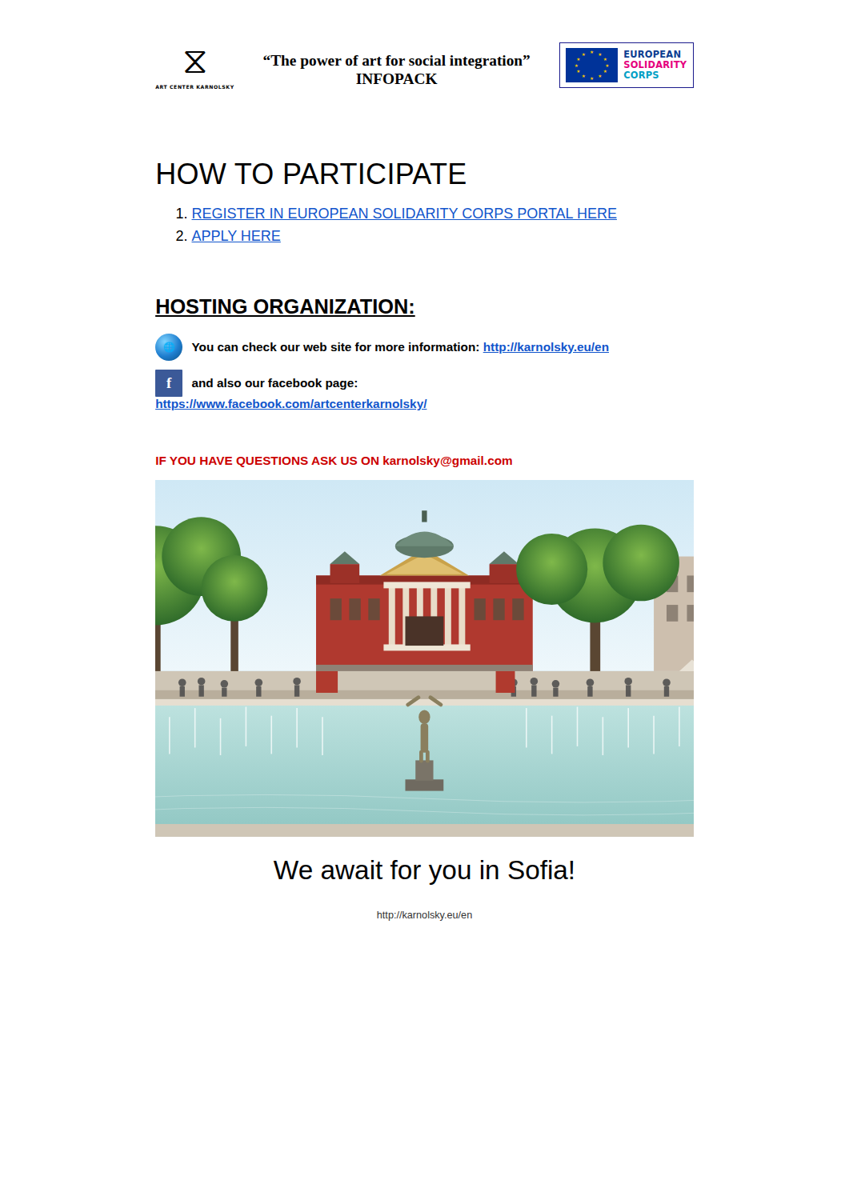⧖ ART CENTER KARNOLSKY
“The power of art for social integration” INFOPACK
★ ★ ★ ★ ★ ★ ★ ★ ★ ★ ★ ★
EUROPEAN
SOLIDARITY
CORPS
HOW TO PARTICIPATE
REGISTER IN EUROPEAN SOLIDARITY CORPS PORTAL HERE
APPLY HERE
HOSTING ORGANIZATION:
🌐 You can check our web site for more information: http://karnolsky.eu/en
f and also our facebook page:
https://www.facebook.com/artcenterkarnolsky/
IF YOU HAVE QUESTIONS ASK US ON karnolsky@gmail.com
We await for you in Sofia!
http://karnolsky.eu/en